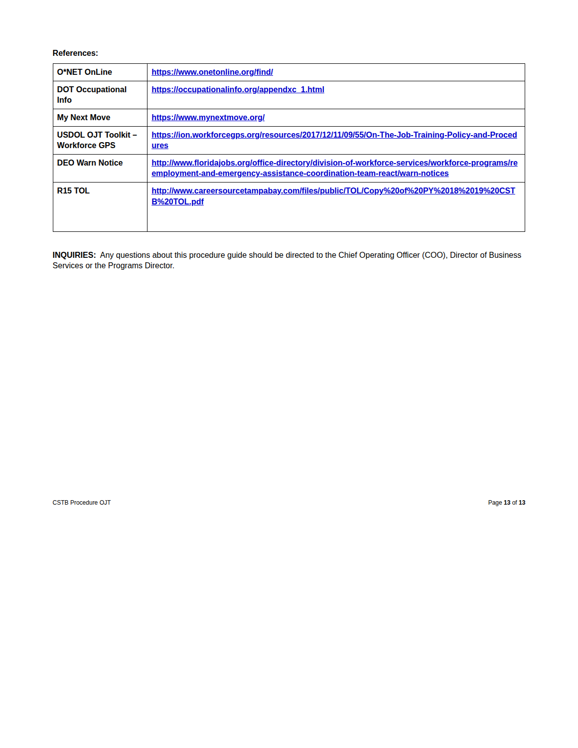References:
| O*NET OnLine | https://www.onetonline.org/find/ |
| DOT Occupational Info | https://occupationalinfo.org/appendxc_1.html |
| My Next Move | https://www.mynextmove.org/ |
| USDOL OJT Toolkit – Workforce GPS | https://ion.workforcegps.org/resources/2017/12/11/09/55/On-The-Job-Training-Policy-and-Procedures |
| DEO Warn Notice | http://www.floridajobs.org/office-directory/division-of-workforce-services/workforce-programs/reemployment-and-emergency-assistance-coordination-team-react/warn-notices |
| R15 TOL | http://www.careersourcetampabay.com/files/public/TOL/Copy%20of%20PY%2018%2019%20CSTB%20TOL.pdf |
INQUIRIES: Any questions about this procedure guide should be directed to the Chief Operating Officer (COO), Director of Business Services or the Programs Director.
CSTB Procedure OJT Page 13 of 13